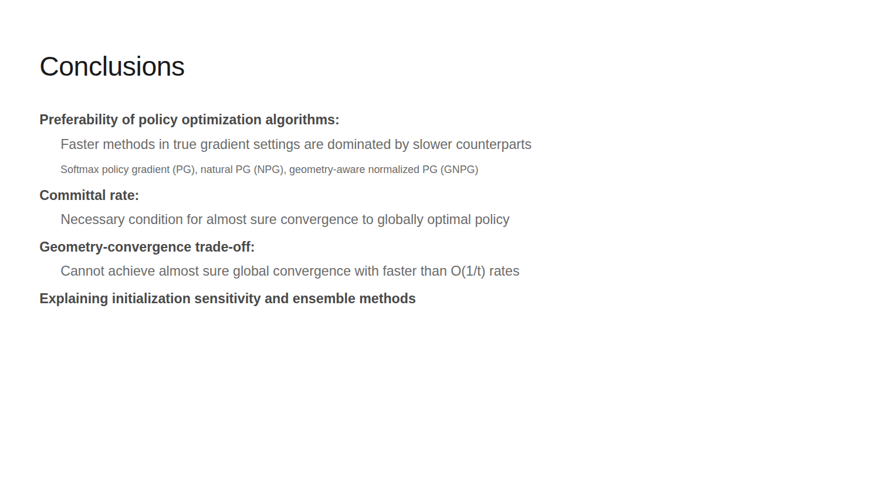Conclusions
Preferability of policy optimization algorithms:
Faster methods in true gradient settings are dominated by slower counterparts
Softmax policy gradient (PG), natural PG (NPG), geometry-aware normalized PG (GNPG)
Committal rate:
Necessary condition for almost sure convergence to globally optimal policy
Geometry-convergence trade-off:
Cannot achieve almost sure global convergence with faster than O(1/t) rates
Explaining initialization sensitivity and ensemble methods